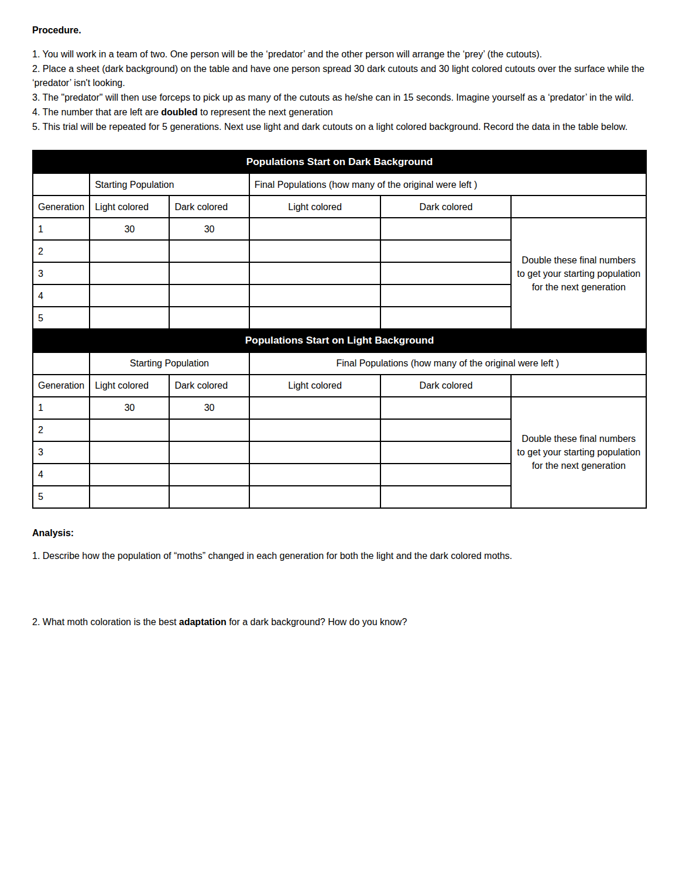Procedure.
1. You will work in a team of two. One person will be the ‘predator’ and the other person will arrange the ‘prey’ (the cutouts).
2. Place a sheet (dark background) on the table and have one person spread 30 dark cutouts and 30 light colored cutouts over the surface while the ‘predator’ isn't looking.
3. The "predator" will then use forceps to pick up as many of the cutouts as he/she can in 15 seconds. Imagine yourself as a ‘predator’ in the wild.
4. The number that are left are doubled to represent the next generation
5. This trial will be repeated for 5 generations. Next use light and dark cutouts on a light colored background. Record the data in the table below.
Populations Start on Dark Background
| | Starting Population | Final Populations (how many of the original were left ) |
| Generation | Light colored | Dark colored | Light colored | Dark colored | |
| 1 | 30 | 30 | | | Double these final numbers to get your starting population for the next generation |
| 2 | | | | |
| 3 | | | | |
| 4 | | | | |
| 5 | | | | |
Populations Start on Light Background
| | Starting Population | Final Populations (how many of the original were left ) |
| Generation | Light colored | Dark colored | Light colored | Dark colored | |
| 1 | 30 | 30 | | | Double these final numbers to get your starting population for the next generation |
| 2 | | | | |
| 3 | | | | |
| 4 | | | | |
| 5 | | | | |
Analysis:
1. Describe how the population of “moths” changed in each generation for both the light and the dark colored moths.
2. What moth coloration is the best adaptation for a dark background? How do you know?